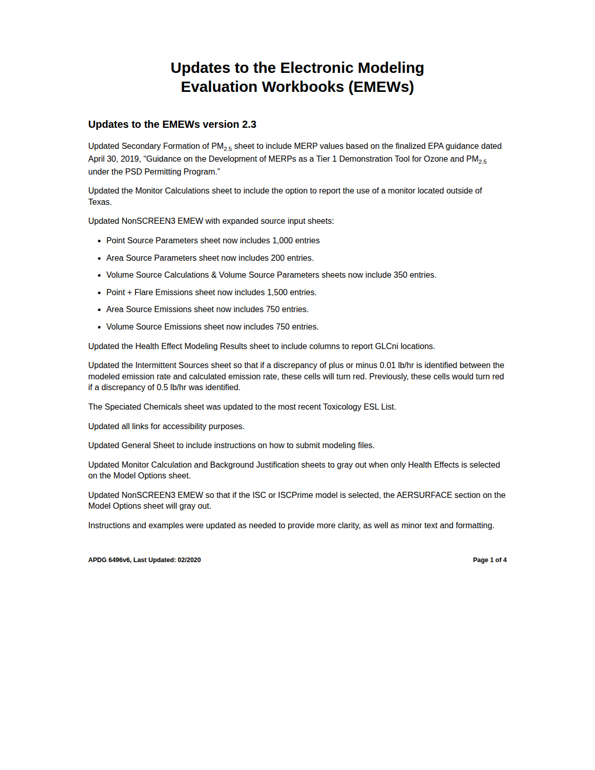Updates to the Electronic Modeling
Evaluation Workbooks (EMEWs)
Updates to the EMEWs version 2.3
Updated Secondary Formation of PM2.5 sheet to include MERP values based on the finalized EPA guidance dated April 30, 2019, “Guidance on the Development of MERPs as a Tier 1 Demonstration Tool for Ozone and PM2.5 under the PSD Permitting Program.”
Updated the Monitor Calculations sheet to include the option to report the use of a monitor located outside of Texas.
Updated NonSCREEN3 EMEW with expanded source input sheets:
Point Source Parameters sheet now includes 1,000 entries
Area Source Parameters sheet now includes 200 entries.
Volume Source Calculations & Volume Source Parameters sheets now include 350 entries.
Point + Flare Emissions sheet now includes 1,500 entries.
Area Source Emissions sheet now includes 750 entries.
Volume Source Emissions sheet now includes 750 entries.
Updated the Health Effect Modeling Results sheet to include columns to report GLCni locations.
Updated the Intermittent Sources sheet so that if a discrepancy of plus or minus 0.01 lb/hr is identified between the modeled emission rate and calculated emission rate, these cells will turn red. Previously, these cells would turn red if a discrepancy of 0.5 lb/hr was identified.
The Speciated Chemicals sheet was updated to the most recent Toxicology ESL List.
Updated all links for accessibility purposes.
Updated General Sheet to include instructions on how to submit modeling files.
Updated Monitor Calculation and Background Justification sheets to gray out when only Health Effects is selected on the Model Options sheet.
Updated NonSCREEN3 EMEW so that if the ISC or ISCPrime model is selected, the AERSURFACE section on the Model Options sheet will gray out.
Instructions and examples were updated as needed to provide more clarity, as well as minor text and formatting.
APDG 6496v6, Last Updated: 02/2020 Page 1 of 4